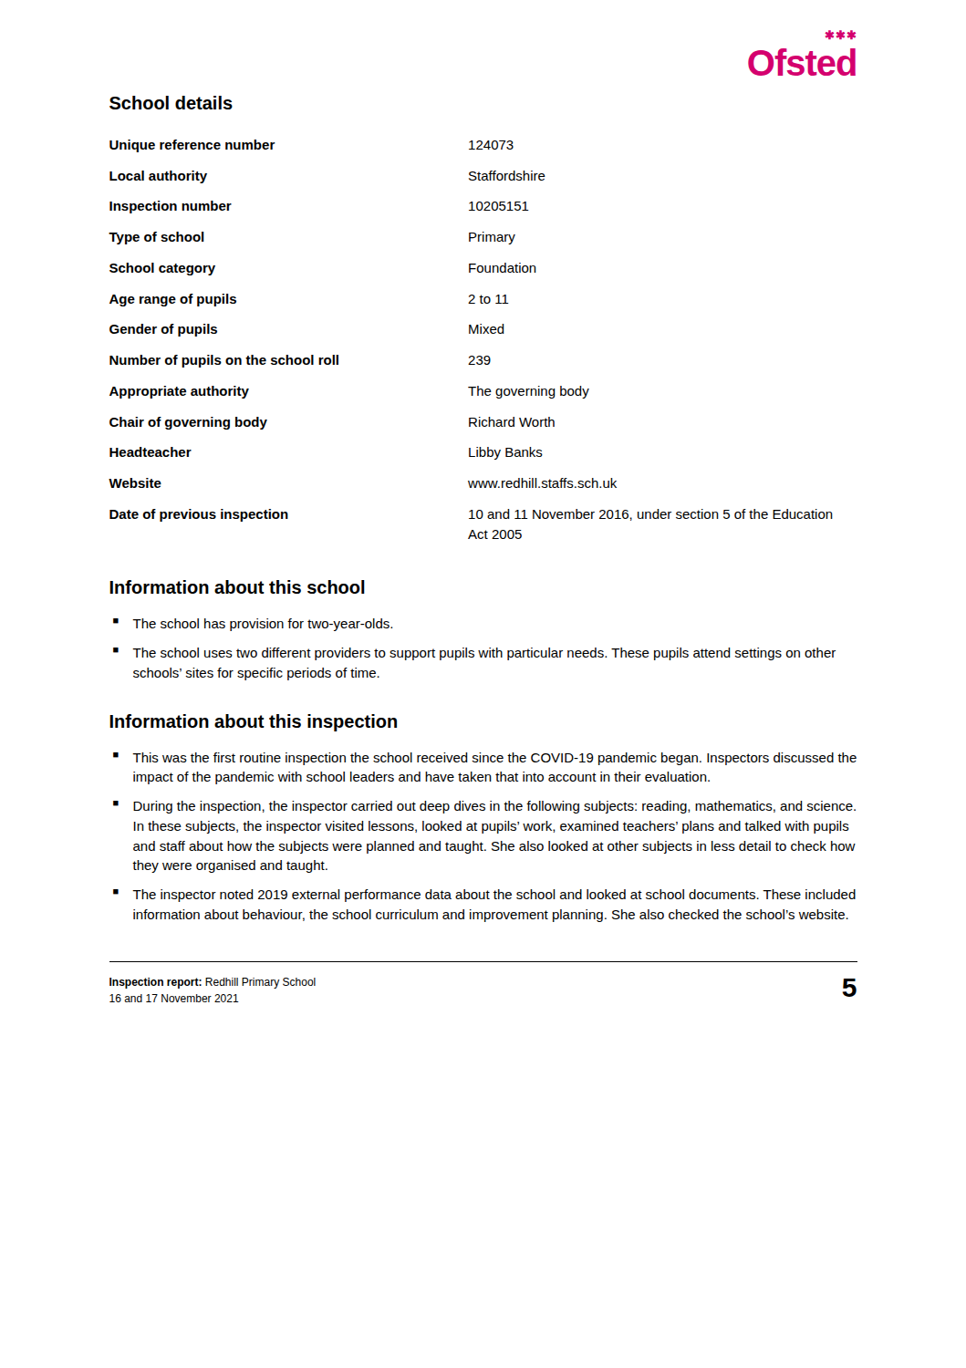✱✱✱
Ofsted
School details
| Unique reference number | 124073 |
| Local authority | Staffordshire |
| Inspection number | 10205151 |
| Type of school | Primary |
| School category | Foundation |
| Age range of pupils | 2 to 11 |
| Gender of pupils | Mixed |
| Number of pupils on the school roll | 239 |
| Appropriate authority | The governing body |
| Chair of governing body | Richard Worth |
| Headteacher | Libby Banks |
| Website | www.redhill.staffs.sch.uk |
| Date of previous inspection | 10 and 11 November 2016, under section 5 of the Education Act 2005 |
Information about this school
The school has provision for two-year-olds.
The school uses two different providers to support pupils with particular needs. These pupils attend settings on other schools’ sites for specific periods of time.
Information about this inspection
This was the first routine inspection the school received since the COVID-19 pandemic began. Inspectors discussed the impact of the pandemic with school leaders and have taken that into account in their evaluation.
During the inspection, the inspector carried out deep dives in the following subjects: reading, mathematics, and science. In these subjects, the inspector visited lessons, looked at pupils’ work, examined teachers’ plans and talked with pupils and staff about how the subjects were planned and taught. She also looked at other subjects in less detail to check how they were organised and taught.
The inspector noted 2019 external performance data about the school and looked at school documents. These included information about behaviour, the school curriculum and improvement planning. She also checked the school’s website.
Inspection report: Redhill Primary School
16 and 17 November 2021
5